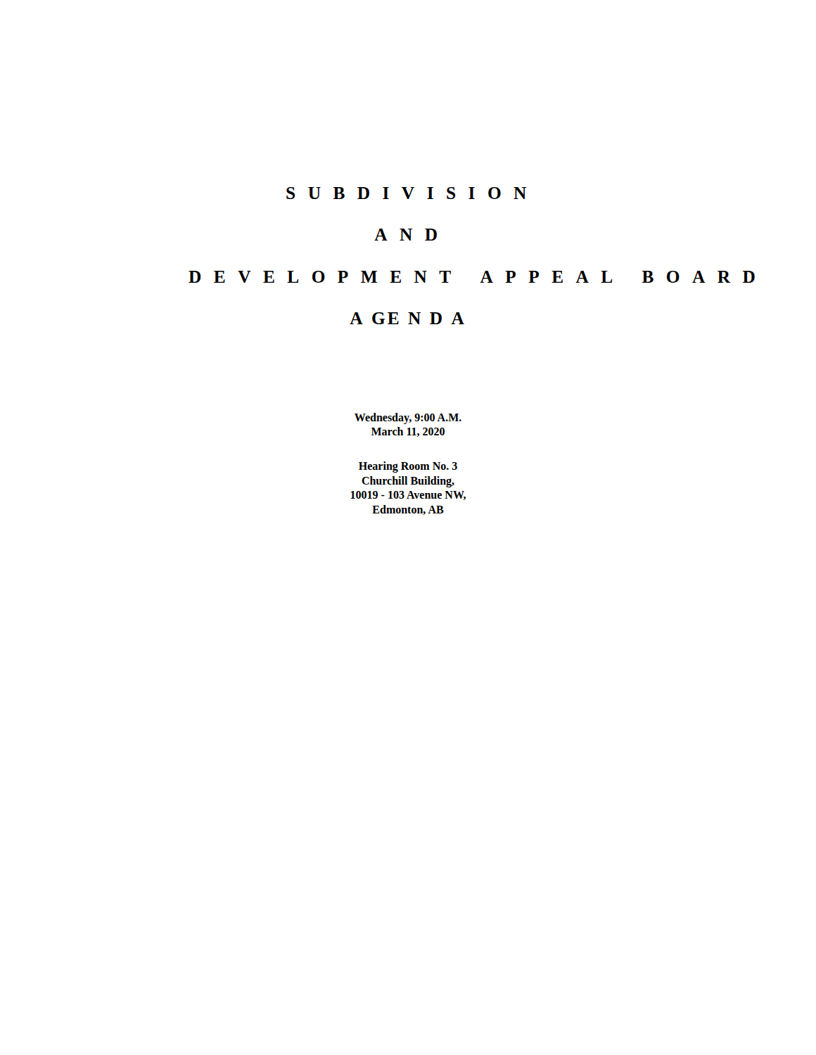S U B D I V I S I O N
A N D
D E V E L O P M E N T A P P E A L B O A R D
A GE N D A
Wednesday, 9:00 A.M.
March 11, 2020
Hearing Room No. 3
Churchill Building,
10019 - 103 Avenue NW,
Edmonton, AB